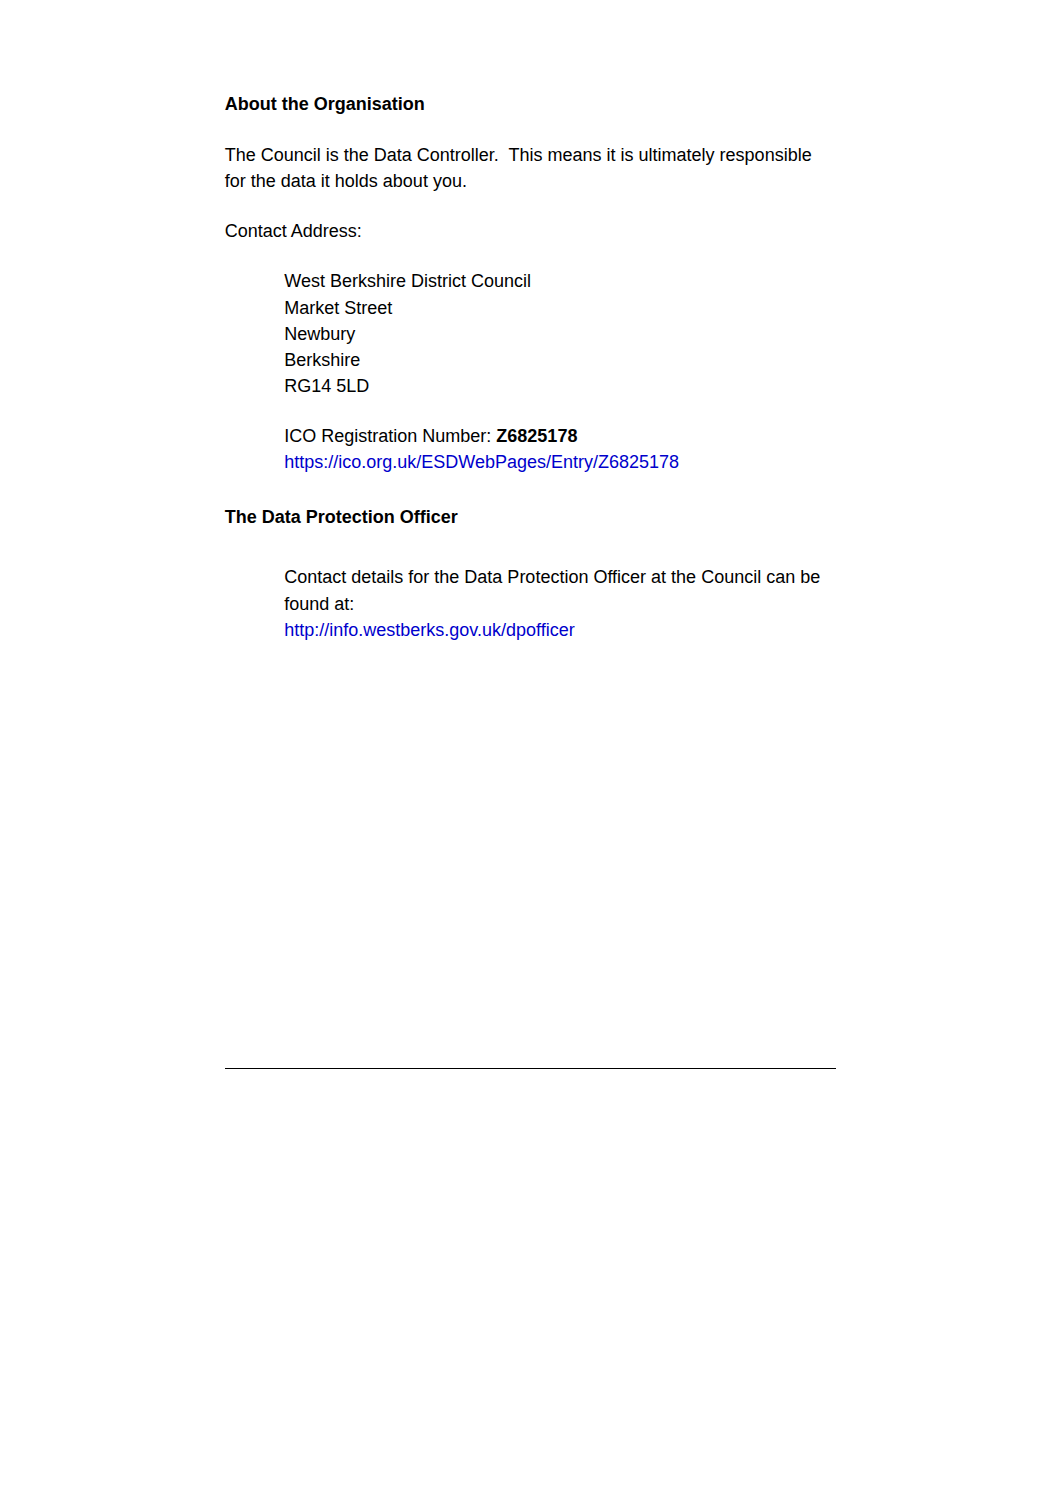About the Organisation
The Council is the Data Controller. This means it is ultimately responsible for the data it holds about you.
Contact Address:
West Berkshire District Council
Market Street
Newbury
Berkshire
RG14 5LD
ICO Registration Number: Z6825178
https://ico.org.uk/ESDWebPages/Entry/Z6825178
The Data Protection Officer
Contact details for the Data Protection Officer at the Council can be found at:
http://info.westberks.gov.uk/dpofficer